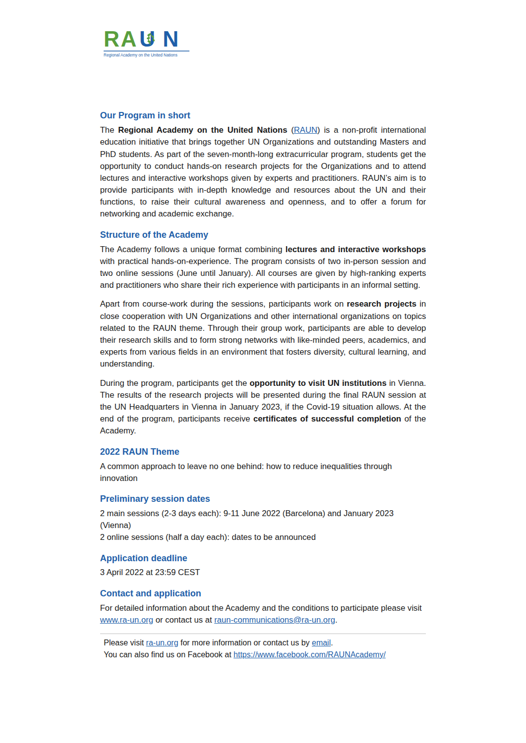RAUN logo R A U N Regional Academy on the United Nations
Our Program in short
The Regional Academy on the United Nations (RAUN) is a non-profit international education initiative that brings together UN Organizations and outstanding Masters and PhD students. As part of the seven-month-long extracurricular program, students get the opportunity to conduct hands-on research projects for the Organizations and to attend lectures and interactive workshops given by experts and practitioners. RAUN’s aim is to provide participants with in-depth knowledge and resources about the UN and their functions, to raise their cultural awareness and openness, and to offer a forum for networking and academic exchange.
Structure of the Academy
The Academy follows a unique format combining lectures and interactive workshops with practical hands-on-experience. The program consists of two in-person session and two online sessions (June until January). All courses are given by high-ranking experts and practitioners who share their rich experience with participants in an informal setting.
Apart from course-work during the sessions, participants work on research projects in close cooperation with UN Organizations and other international organizations on topics related to the RAUN theme. Through their group work, participants are able to develop their research skills and to form strong networks with like-minded peers, academics, and experts from various fields in an environment that fosters diversity, cultural learning, and understanding.
During the program, participants get the opportunity to visit UN institutions in Vienna. The results of the research projects will be presented during the final RAUN session at the UN Headquarters in Vienna in January 2023, if the Covid-19 situation allows. At the end of the program, participants receive certificates of successful completion of the Academy.
2022 RAUN Theme
A common approach to leave no one behind: how to reduce inequalities through innovation
Preliminary session dates
2 main sessions (2-3 days each): 9-11 June 2022 (Barcelona) and January 2023 (Vienna)
2 online sessions (half a day each): dates to be announced
Application deadline
3 April 2022 at 23:59 CEST
Contact and application
For detailed information about the Academy and the conditions to participate please visit www.ra-un.org or contact us at raun-communications@ra-un.org.
Please visit ra-un.org for more information or contact us by email.
You can also find us on Facebook at https://www.facebook.com/RAUNAcademy/